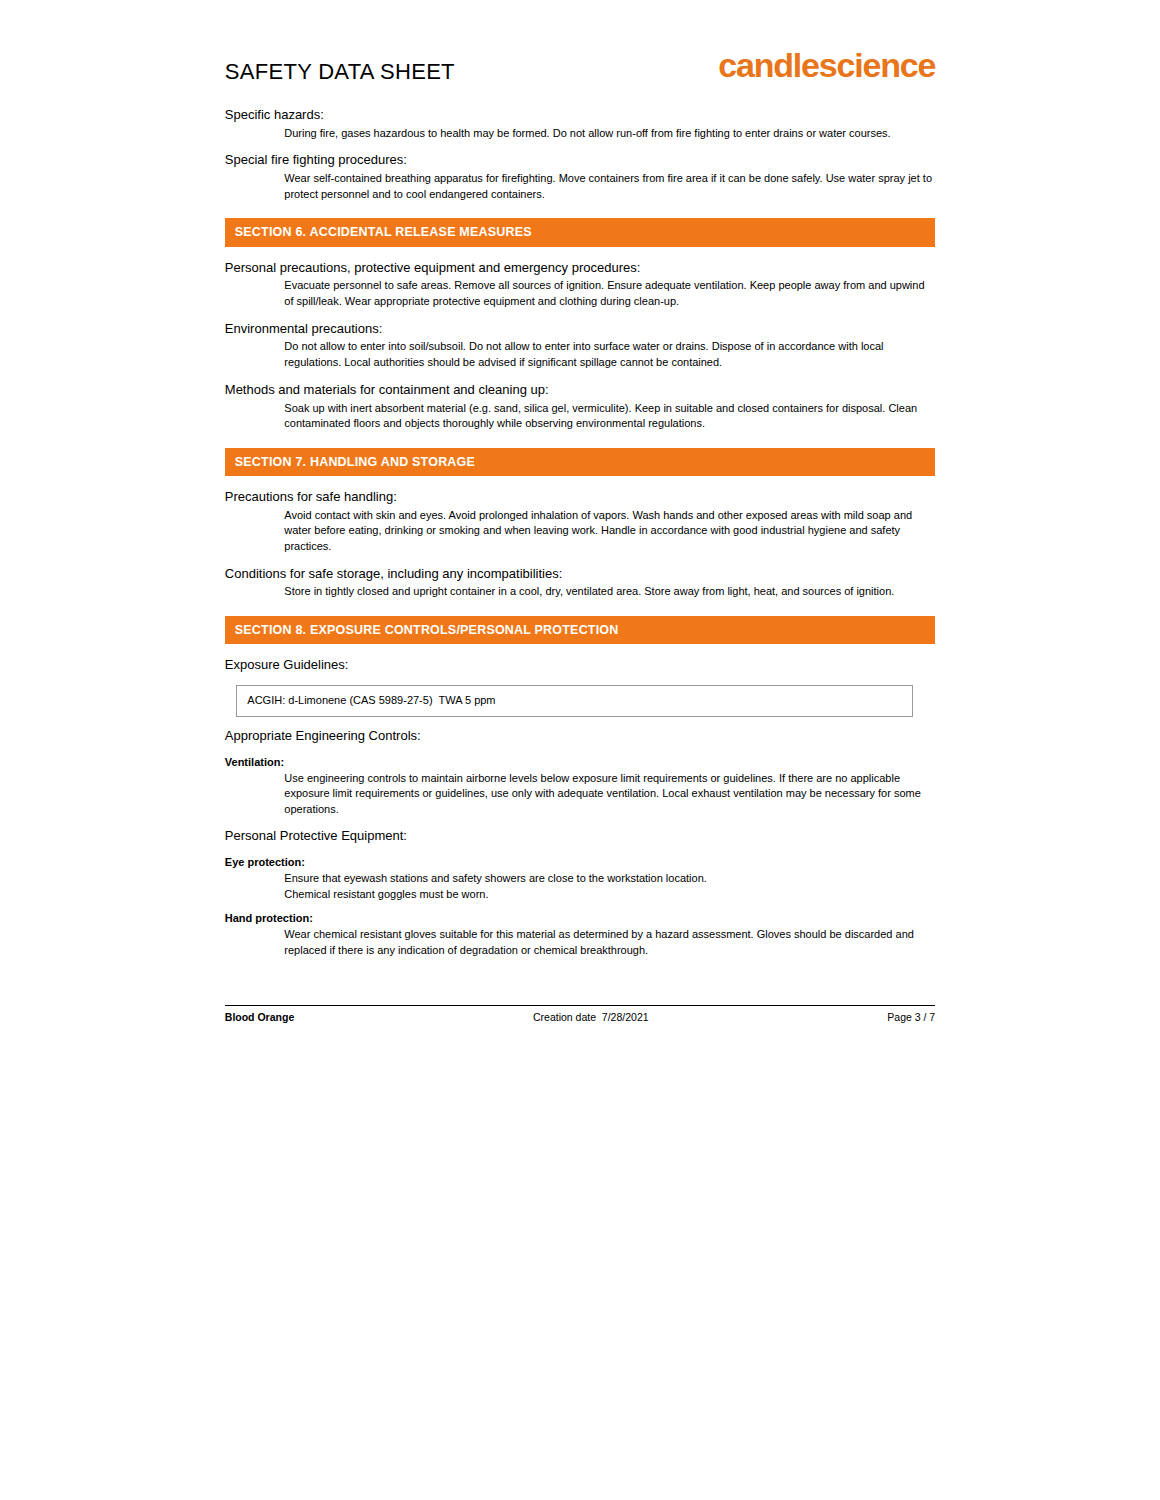SAFETY DATA SHEET
candle science
Specific hazards:
During fire, gases hazardous to health may be formed. Do not allow run-off from fire fighting to enter drains or water courses.
Special fire fighting procedures:
Wear self-contained breathing apparatus for firefighting. Move containers from fire area if it can be done safely. Use water spray jet to protect personnel and to cool endangered containers.
SECTION 6. ACCIDENTAL RELEASE MEASURES
Personal precautions, protective equipment and emergency procedures:
Evacuate personnel to safe areas. Remove all sources of ignition. Ensure adequate ventilation. Keep people away from and upwind of spill/leak. Wear appropriate protective equipment and clothing during clean-up.
Environmental precautions:
Do not allow to enter into soil/subsoil. Do not allow to enter into surface water or drains. Dispose of in accordance with local regulations. Local authorities should be advised if significant spillage cannot be contained.
Methods and materials for containment and cleaning up:
Soak up with inert absorbent material (e.g. sand, silica gel, vermiculite). Keep in suitable and closed containers for disposal. Clean contaminated floors and objects thoroughly while observing environmental regulations.
SECTION 7. HANDLING AND STORAGE
Precautions for safe handling:
Avoid contact with skin and eyes. Avoid prolonged inhalation of vapors. Wash hands and other exposed areas with mild soap and water before eating, drinking or smoking and when leaving work. Handle in accordance with good industrial hygiene and safety practices.
Conditions for safe storage, including any incompatibilities:
Store in tightly closed and upright container in a cool, dry, ventilated area. Store away from light, heat, and sources of ignition.
SECTION 8. EXPOSURE CONTROLS/PERSONAL PROTECTION
Exposure Guidelines:
ACGIH: d-Limonene (CAS 5989-27-5) TWA 5 ppm
Appropriate Engineering Controls:
Ventilation:
Use engineering controls to maintain airborne levels below exposure limit requirements or guidelines. If there are no applicable exposure limit requirements or guidelines, use only with adequate ventilation. Local exhaust ventilation may be necessary for some operations.
Personal Protective Equipment:
Eye protection:
Ensure that eyewash stations and safety showers are close to the workstation location.
Chemical resistant goggles must be worn.
Hand protection:
Wear chemical resistant gloves suitable for this material as determined by a hazard assessment. Gloves should be discarded and replaced if there is any indication of degradation or chemical breakthrough.
Blood Orange Creation date 7/28/2021 Page 3 / 7